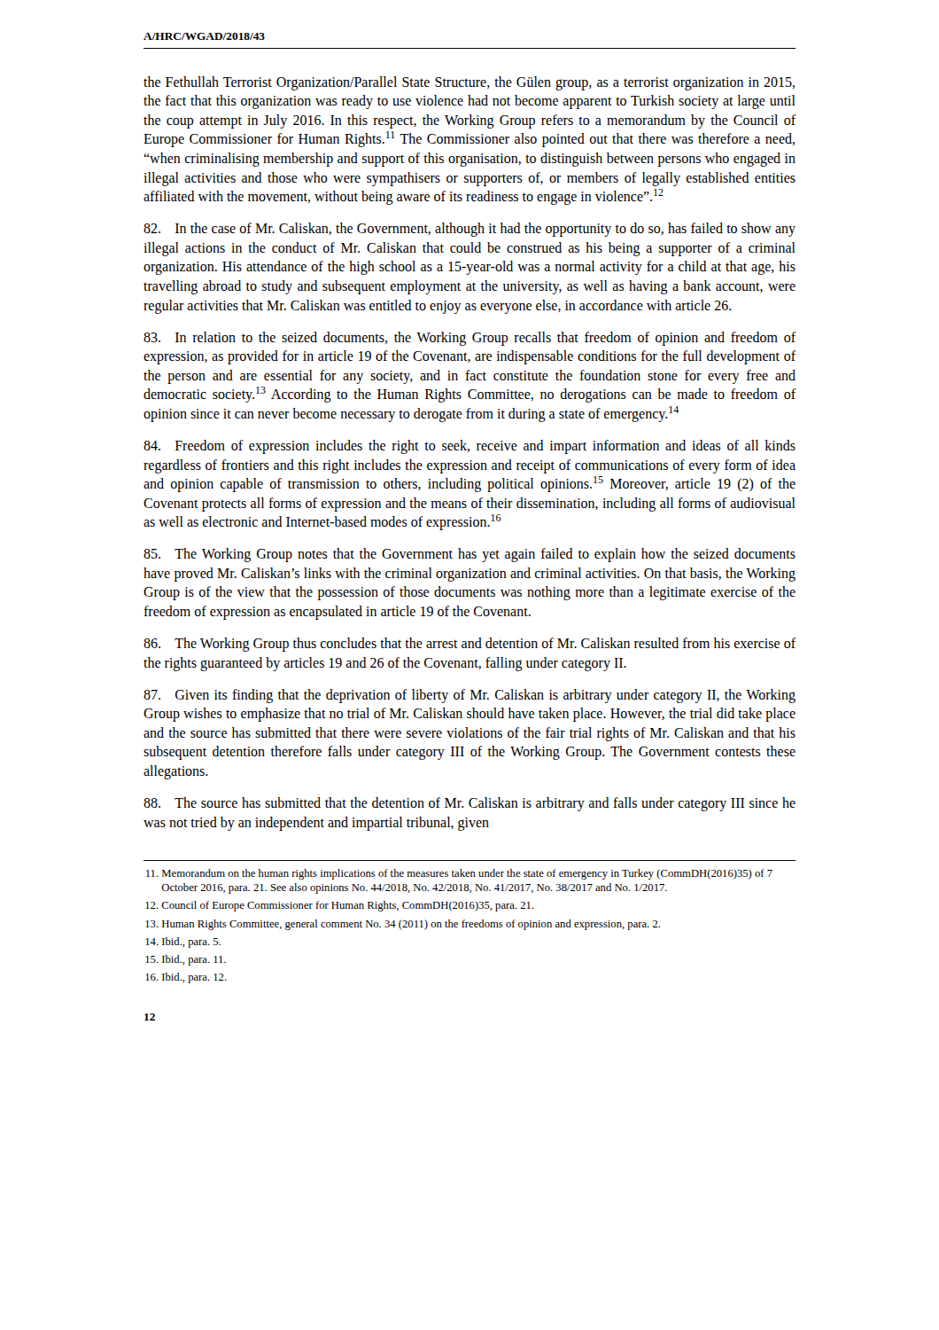A/HRC/WGAD/2018/43
the Fethullah Terrorist Organization/Parallel State Structure, the Gülen group, as a terrorist organization in 2015, the fact that this organization was ready to use violence had not become apparent to Turkish society at large until the coup attempt in July 2016. In this respect, the Working Group refers to a memorandum by the Council of Europe Commissioner for Human Rights.11 The Commissioner also pointed out that there was therefore a need, “when criminalising membership and support of this organisation, to distinguish between persons who engaged in illegal activities and those who were sympathisers or supporters of, or members of legally established entities affiliated with the movement, without being aware of its readiness to engage in violence”.12
82. In the case of Mr. Caliskan, the Government, although it had the opportunity to do so, has failed to show any illegal actions in the conduct of Mr. Caliskan that could be construed as his being a supporter of a criminal organization. His attendance of the high school as a 15-year-old was a normal activity for a child at that age, his travelling abroad to study and subsequent employment at the university, as well as having a bank account, were regular activities that Mr. Caliskan was entitled to enjoy as everyone else, in accordance with article 26.
83. In relation to the seized documents, the Working Group recalls that freedom of opinion and freedom of expression, as provided for in article 19 of the Covenant, are indispensable conditions for the full development of the person and are essential for any society, and in fact constitute the foundation stone for every free and democratic society.13 According to the Human Rights Committee, no derogations can be made to freedom of opinion since it can never become necessary to derogate from it during a state of emergency.14
84. Freedom of expression includes the right to seek, receive and impart information and ideas of all kinds regardless of frontiers and this right includes the expression and receipt of communications of every form of idea and opinion capable of transmission to others, including political opinions.15 Moreover, article 19 (2) of the Covenant protects all forms of expression and the means of their dissemination, including all forms of audiovisual as well as electronic and Internet-based modes of expression.16
85. The Working Group notes that the Government has yet again failed to explain how the seized documents have proved Mr. Caliskan’s links with the criminal organization and criminal activities. On that basis, the Working Group is of the view that the possession of those documents was nothing more than a legitimate exercise of the freedom of expression as encapsulated in article 19 of the Covenant.
86. The Working Group thus concludes that the arrest and detention of Mr. Caliskan resulted from his exercise of the rights guaranteed by articles 19 and 26 of the Covenant, falling under category II.
87. Given its finding that the deprivation of liberty of Mr. Caliskan is arbitrary under category II, the Working Group wishes to emphasize that no trial of Mr. Caliskan should have taken place. However, the trial did take place and the source has submitted that there were severe violations of the fair trial rights of Mr. Caliskan and that his subsequent detention therefore falls under category III of the Working Group. The Government contests these allegations.
88. The source has submitted that the detention of Mr. Caliskan is arbitrary and falls under category III since he was not tried by an independent and impartial tribunal, given
Memorandum on the human rights implications of the measures taken under the state of emergency in Turkey (CommDH(2016)35) of 7 October 2016, para. 21. See also opinions No. 44/2018, No. 42/2018, No. 41/2017, No. 38/2017 and No. 1/2017.
Council of Europe Commissioner for Human Rights, CommDH(2016)35, para. 21.
Human Rights Committee, general comment No. 34 (2011) on the freedoms of opinion and expression, para. 2.
Ibid., para. 5.
Ibid., para. 11.
Ibid., para. 12.
12